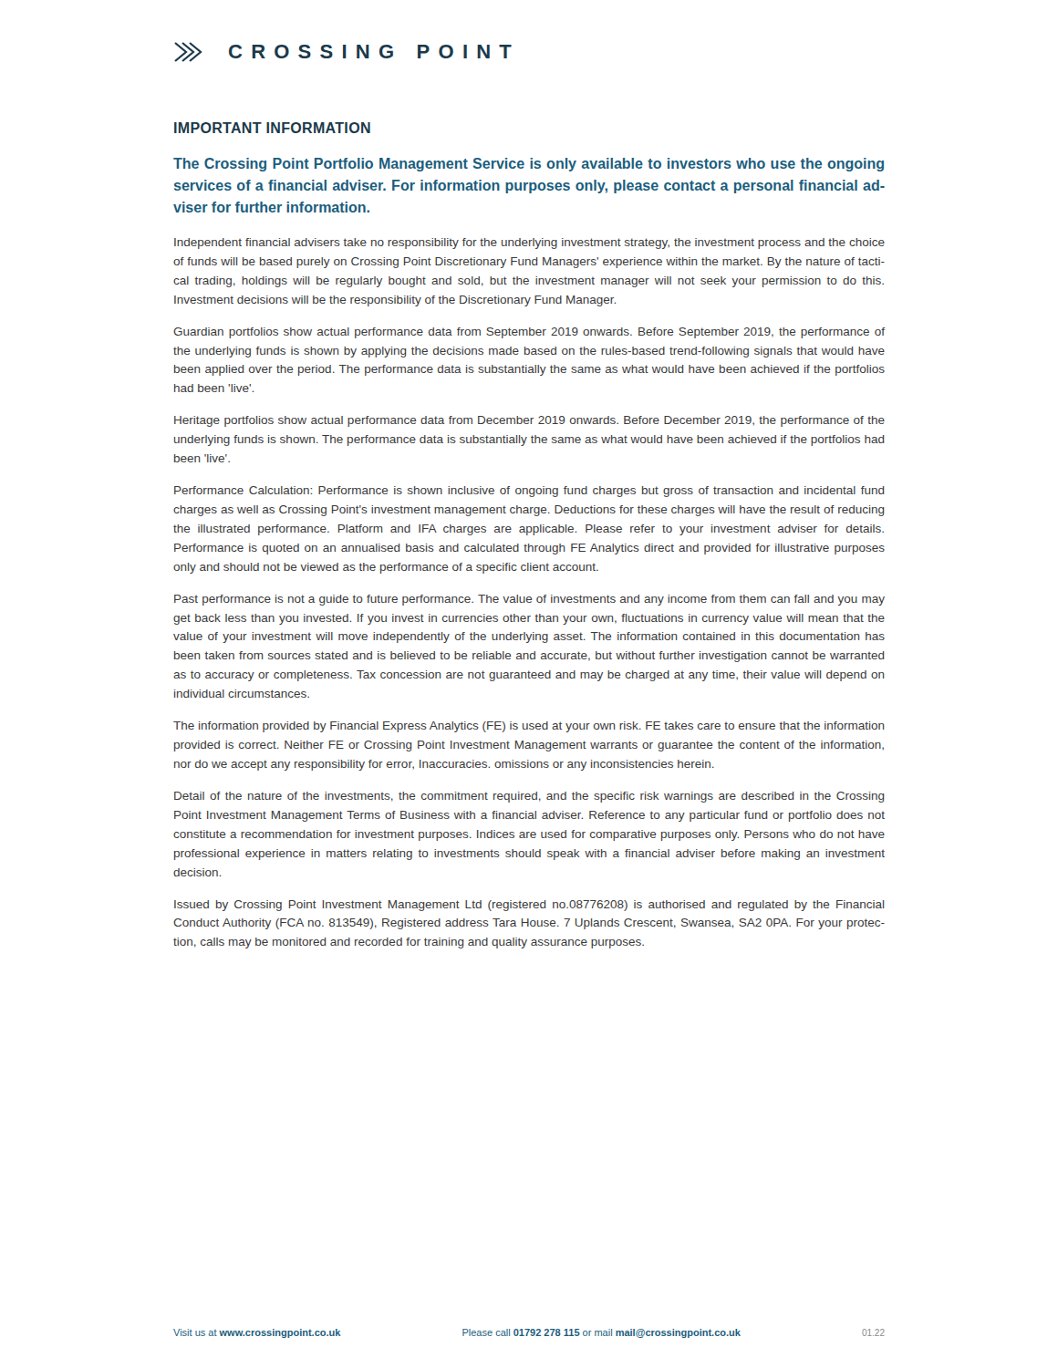CROSSING POINT
Important Information
The Crossing Point Portfolio Management Service is only available to investors who use the ongoing services of a financial adviser. For information purposes only, please contact a personal financial adviser for further information.
Independent financial advisers take no responsibility for the underlying investment strategy, the investment process and the choice of funds will be based purely on Crossing Point Discretionary Fund Managers' experience within the market. By the nature of tactical trading, holdings will be regularly bought and sold, but the investment manager will not seek your permission to do this. Investment decisions will be the responsibility of the Discretionary Fund Manager.
Guardian portfolios show actual performance data from September 2019 onwards. Before September 2019, the performance of the underlying funds is shown by applying the decisions made based on the rules-based trend-following signals that would have been applied over the period. The performance data is substantially the same as what would have been achieved if the portfolios had been 'live'.
Heritage portfolios show actual performance data from December 2019 onwards. Before December 2019, the performance of the underlying funds is shown. The performance data is substantially the same as what would have been achieved if the portfolios had been 'live'.
Performance Calculation: Performance is shown inclusive of ongoing fund charges but gross of transaction and incidental fund charges as well as Crossing Point's investment management charge. Deductions for these charges will have the result of reducing the illustrated performance. Platform and IFA charges are applicable. Please refer to your investment adviser for details. Performance is quoted on an annualised basis and calculated through FE Analytics direct and provided for illustrative purposes only and should not be viewed as the performance of a specific client account.
Past performance is not a guide to future performance. The value of investments and any income from them can fall and you may get back less than you invested. If you invest in currencies other than your own, fluctuations in currency value will mean that the value of your investment will move independently of the underlying asset. The information contained in this documentation has been taken from sources stated and is believed to be reliable and accurate, but without further investigation cannot be warranted as to accuracy or completeness. Tax concession are not guaranteed and may be charged at any time, their value will depend on individual circumstances.
The information provided by Financial Express Analytics (FE) is used at your own risk. FE takes care to ensure that the information provided is correct. Neither FE or Crossing Point Investment Management warrants or guarantee the content of the information, nor do we accept any responsibility for error, Inaccuracies. omissions or any inconsistencies herein.
Detail of the nature of the investments, the commitment required, and the specific risk warnings are described in the Crossing Point Investment Management Terms of Business with a financial adviser. Reference to any particular fund or portfolio does not constitute a recommendation for investment purposes. Indices are used for comparative purposes only. Persons who do not have professional experience in matters relating to investments should speak with a financial adviser before making an investment decision.
Issued by Crossing Point Investment Management Ltd (registered no.08776208) is authorised and regulated by the Financial Conduct Authority (FCA no. 813549), Registered address Tara House. 7 Uplands Crescent, Swansea, SA2 0PA. For your protection, calls may be monitored and recorded for training and quality assurance purposes.
Visit us at www.crossingpoint.co.uk
Please call 01792 278 115 or mail mail@crossingpoint.co.uk
01.22